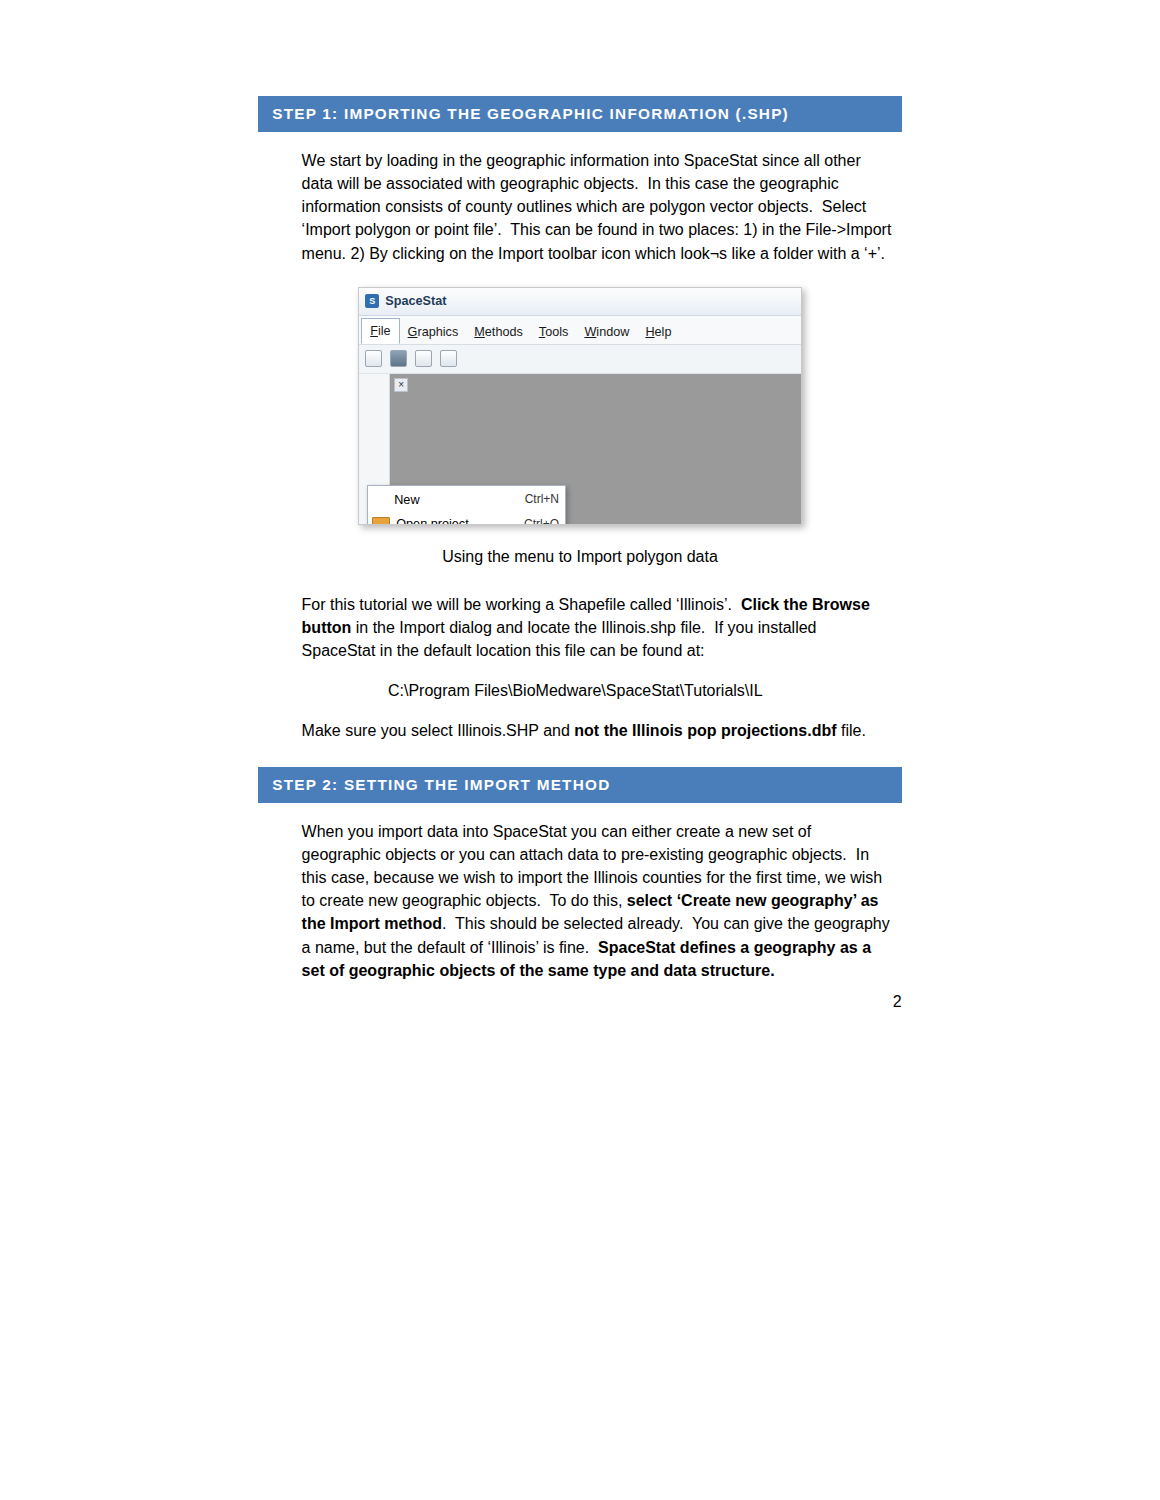Step 1: Importing the Geographic Information (.shp)
We start by loading in the geographic information into SpaceStat since all other data will be associated with geographic objects. In this case the geographic information consists of county outlines which are polygon vector objects. Select ‘Import polygon or point file’. This can be found in two places: 1) in the File->Import menu. 2) By clicking on the Import toolbar icon which look¬s like a folder with a ‘+’.
S
SpaceStat
File
Graphics
Methods
Tools
Window
Help
×
New Ctrl+N
Open project Ctrl+O
Recent projects ▸
Save Ctrl+S
Save as
Import ▸
Export ▸
Exit
Polygon or point file
Esri geodatabase
SpaceStat 1.x file
Raster
Spatial weight set
Using the menu to Import polygon data
For this tutorial we will be working a Shapefile called ‘Illinois’. Click the Browse button in the Import dialog and locate the Illinois.shp file. If you installed SpaceStat in the default location this file can be found at:
C:\Program Files\BioMedware\SpaceStat\Tutorials\IL
Make sure you select Illinois.SHP and not the Illinois pop projections.dbf file.
Step 2: Setting the Import Method
When you import data into SpaceStat you can either create a new set of geographic objects or you can attach data to pre-existing geographic objects. In this case, because we wish to import the Illinois counties for the first time, we wish to create new geographic objects. To do this, select ‘Create new geography’ as the Import method. This should be selected already. You can give the geography a name, but the default of ‘Illinois’ is fine. SpaceStat defines a geography as a set of geographic objects of the same type and data structure.
2